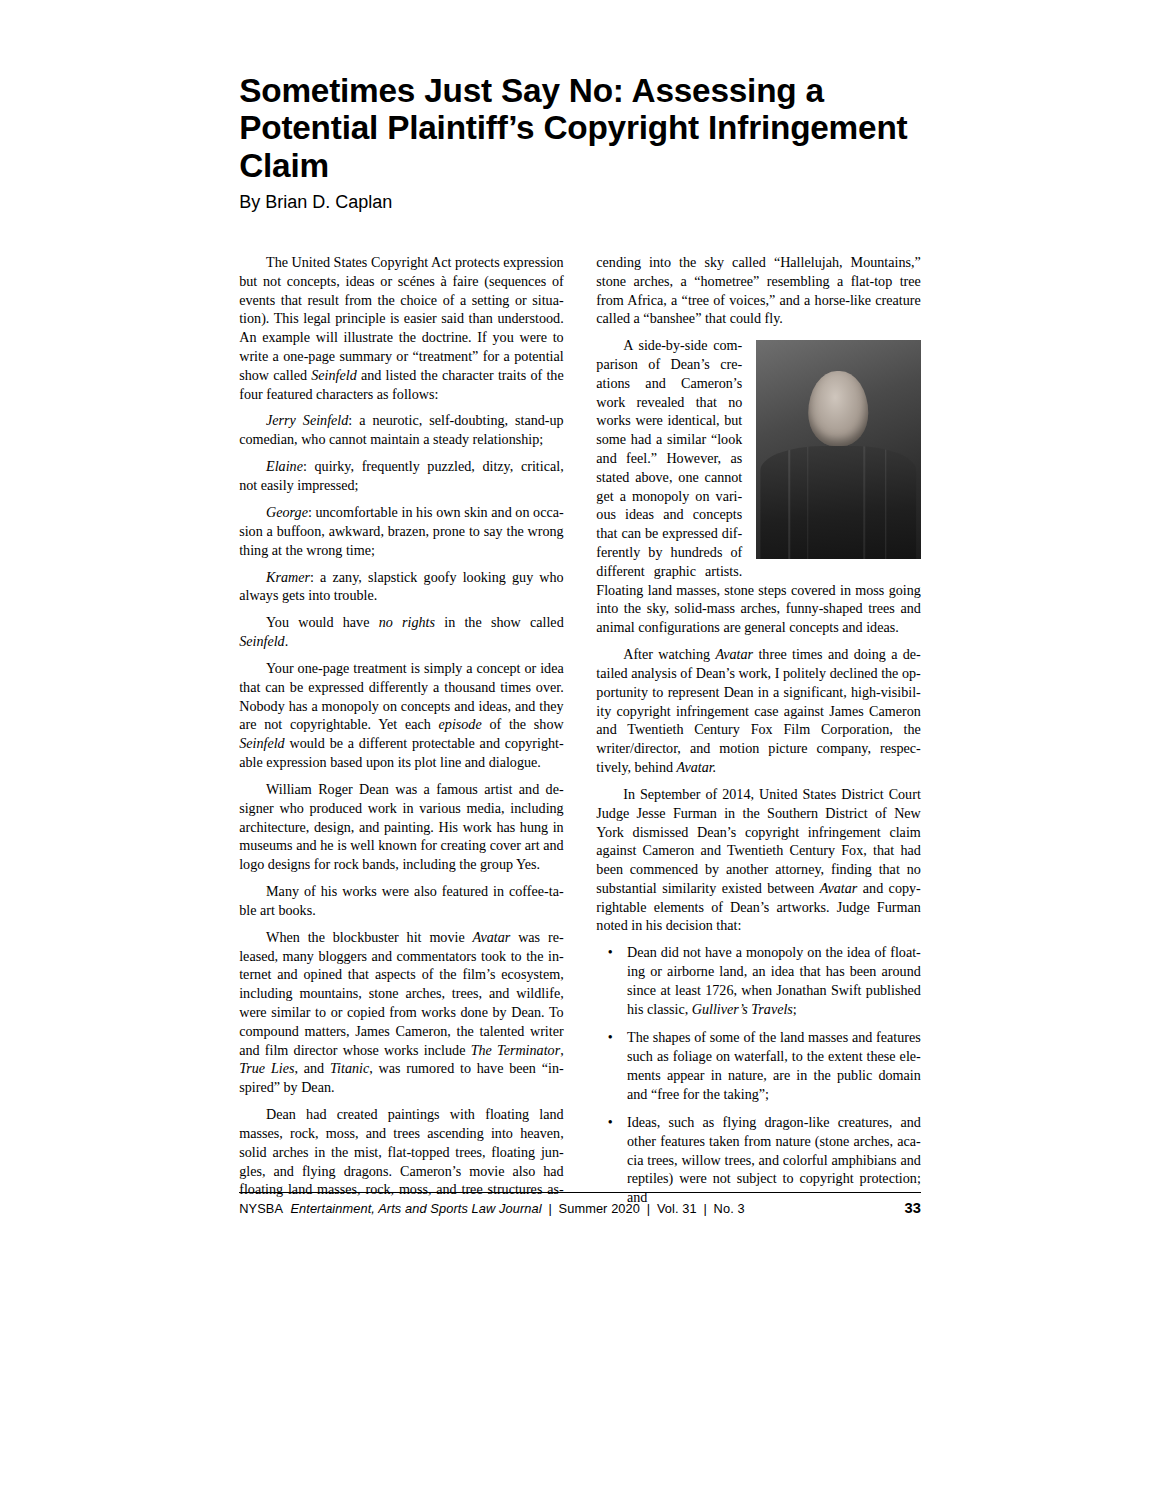Sometimes Just Say No: Assessing a Potential Plaintiff’s Copyright Infringement Claim
By Brian D. Caplan
The United States Copyright Act protects expression but not concepts, ideas or scénes à faire (sequences of events that result from the choice of a setting or situation). This legal principle is easier said than understood. An example will illustrate the doctrine. If you were to write a one-page summary or “treatment” for a potential show called Seinfeld and listed the character traits of the four featured characters as follows:
Jerry Seinfeld: a neurotic, self-doubting, stand-up comedian, who cannot maintain a steady relationship;
Elaine: quirky, frequently puzzled, ditzy, critical, not easily impressed;
George: uncomfortable in his own skin and on occasion a buffoon, awkward, brazen, prone to say the wrong thing at the wrong time;
Kramer: a zany, slapstick goofy looking guy who always gets into trouble.
You would have no rights in the show called Seinfeld.
Your one-page treatment is simply a concept or idea that can be expressed differently a thousand times over. Nobody has a monopoly on concepts and ideas, and they are not copyrightable. Yet each episode of the show Seinfeld would be a different protectable and copyrightable expression based upon its plot line and dialogue.
William Roger Dean was a famous artist and designer who produced work in various media, including architecture, design, and painting. His work has hung in museums and he is well known for creating cover art and logo designs for rock bands, including the group Yes.
Many of his works were also featured in coffee-table art books.
When the blockbuster hit movie Avatar was released, many bloggers and commentators took to the internet and opined that aspects of the film’s ecosystem, including mountains, stone arches, trees, and wildlife, were similar to or copied from works done by Dean. To compound matters, James Cameron, the talented writer and film director whose works include The Terminator, True Lies, and Titanic, was rumored to have been “inspired” by Dean.
Dean had created paintings with floating land masses, rock, moss, and trees ascending into heaven, solid arches in the mist, flat-topped trees, floating jungles, and flying dragons. Cameron’s movie also had floating land masses, rock, moss, and tree structures ascending into the sky called “Hallelujah, Mountains,” stone arches, a “hometree” resembling a flat-top tree from Africa, a “tree of voices,” and a horse-like creature called a “banshee” that could fly.
A side-by-side comparison of Dean’s creations and Cameron’s work revealed that no works were identical, but some had a similar “look and feel.” However, as stated above, one cannot get a monopoly on various ideas and concepts that can be expressed differently by hundreds of different graphic artists. Floating land masses, stone steps covered in moss going into the sky, solid-mass arches, funny-shaped trees and animal configurations are general concepts and ideas.
After watching Avatar three times and doing a detailed analysis of Dean’s work, I politely declined the opportunity to represent Dean in a significant, high-visibility copyright infringement case against James Cameron and Twentieth Century Fox Film Corporation, the writer/director, and motion picture company, respectively, behind Avatar.
In September of 2014, United States District Court Judge Jesse Furman in the Southern District of New York dismissed Dean’s copyright infringement claim against Cameron and Twentieth Century Fox, that had been commenced by another attorney, finding that no substantial similarity existed between Avatar and copyrightable elements of Dean’s artworks. Judge Furman noted in his decision that:
Dean did not have a monopoly on the idea of floating or airborne land, an idea that has been around since at least 1726, when Jonathan Swift published his classic, Gulliver’s Travels;
The shapes of some of the land masses and features such as foliage on waterfall, to the extent these elements appear in nature, are in the public domain and “free for the taking”;
Ideas, such as flying dragon-like creatures, and other features taken from nature (stone arches, acacia trees, willow trees, and colorful amphibians and reptiles) were not subject to copyright protection; and
NYSBA Entertainment, Arts and Sports Law Journal|Summer 2020|Vol. 31|No. 3
33